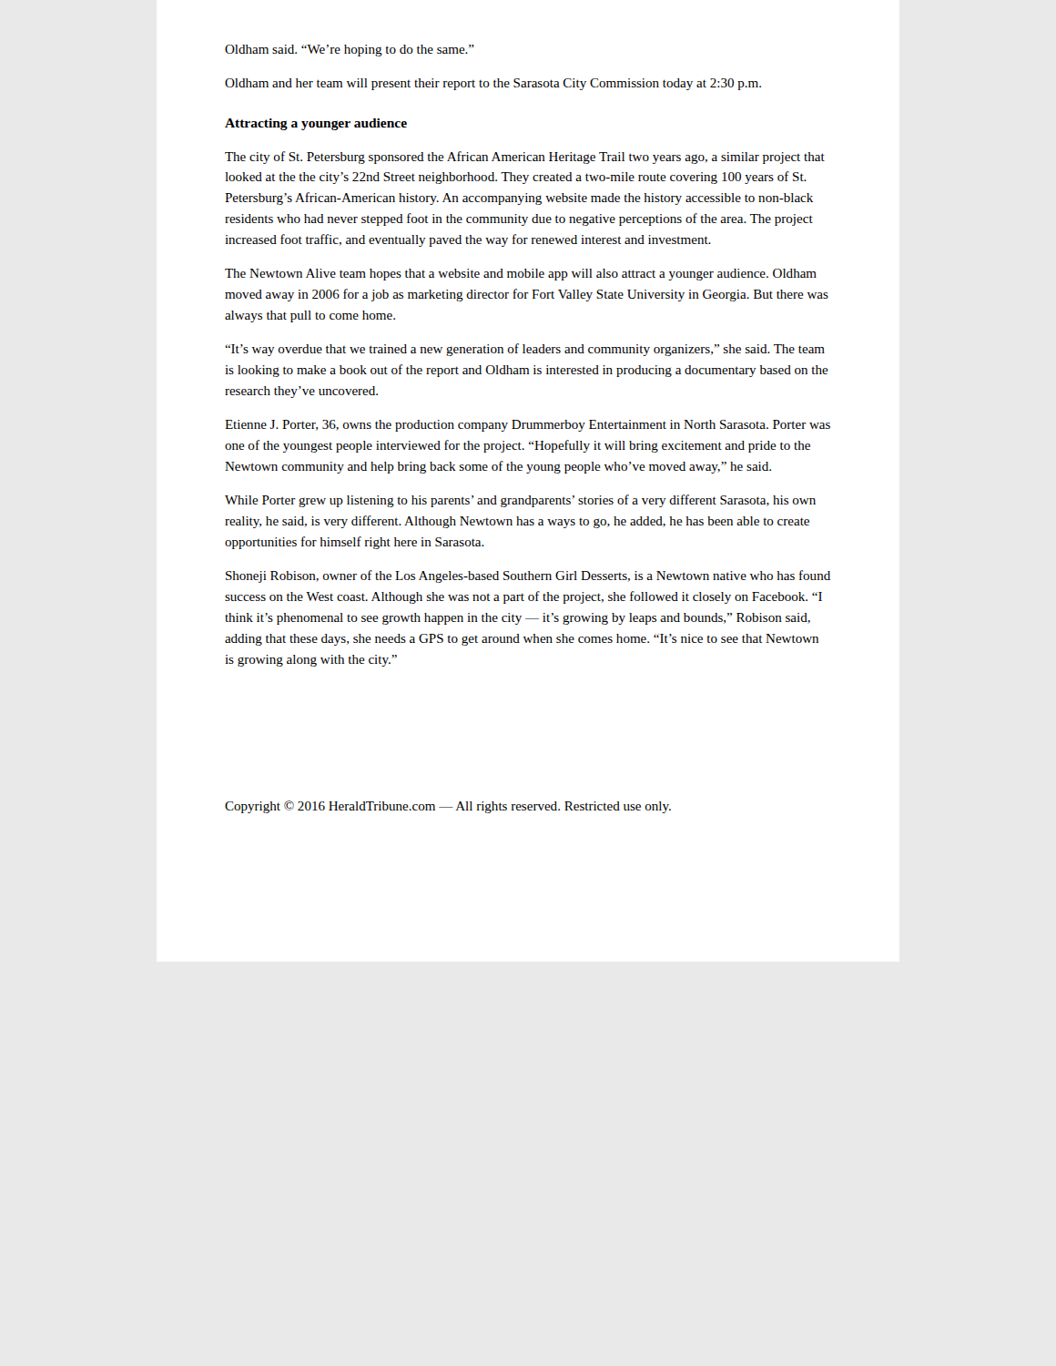Oldham said. “We’re hoping to do the same.”
Oldham and her team will present their report to the Sarasota City Commission today at 2:30 p.m.
Attracting a younger audience
The city of St. Petersburg sponsored the African American Heritage Trail two years ago, a similar project that looked at the the city’s 22nd Street neighborhood. They created a two-mile route covering 100 years of St. Petersburg’s African-American history. An accompanying website made the history accessible to non-black residents who had never stepped foot in the community due to negative perceptions of the area. The project increased foot traffic, and eventually paved the way for renewed interest and investment.
The Newtown Alive team hopes that a website and mobile app will also attract a younger audience. Oldham moved away in 2006 for a job as marketing director for Fort Valley State University in Georgia. But there was always that pull to come home.
“It’s way overdue that we trained a new generation of leaders and community organizers,” she said. The team is looking to make a book out of the report and Oldham is interested in producing a documentary based on the research they’ve uncovered.
Etienne J. Porter, 36, owns the production company Drummerboy Entertainment in North Sarasota. Porter was one of the youngest people interviewed for the project. “Hopefully it will bring excitement and pride to the Newtown community and help bring back some of the young people who’ve moved away,” he said.
While Porter grew up listening to his parents’ and grandparents’ stories of a very different Sarasota, his own reality, he said, is very different. Although Newtown has a ways to go, he added, he has been able to create opportunities for himself right here in Sarasota.
Shoneji Robison, owner of the Los Angeles-based Southern Girl Desserts, is a Newtown native who has found success on the West coast. Although she was not a part of the project, she followed it closely on Facebook. “I think it’s phenomenal to see growth happen in the city — it’s growing by leaps and bounds,” Robison said, adding that these days, she needs a GPS to get around when she comes home. “It’s nice to see that Newtown is growing along with the city.”
Copyright © 2016 HeraldTribune.com — All rights reserved. Restricted use only.